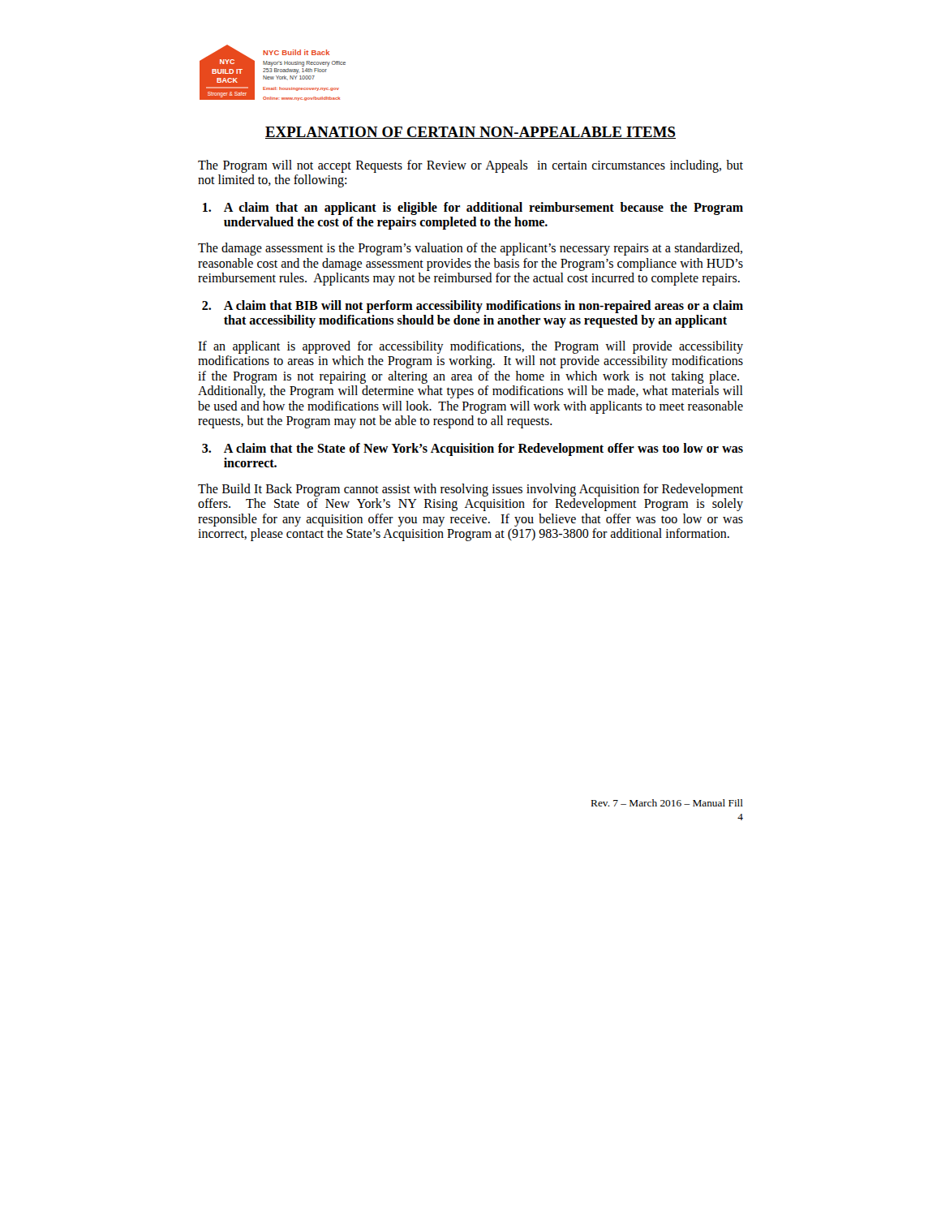NYC BUILD IT BACK Stronger & Safer
NYC Build it Back Mayor's Housing Recovery Office 253 Broadway, 14th Floor New York, NY 10007 Email: housingrecovery.nyc.gov Online: www.nyc.gov/buildItback
EXPLANATION OF CERTAIN NON-APPEALABLE ITEMS
The Program will not accept Requests for Review or Appeals in certain circumstances including, but not limited to, the following:
1. A claim that an applicant is eligible for additional reimbursement because the Program undervalued the cost of the repairs completed to the home.
The damage assessment is the Program’s valuation of the applicant’s necessary repairs at a standardized, reasonable cost and the damage assessment provides the basis for the Program’s compliance with HUD’s reimbursement rules. Applicants may not be reimbursed for the actual cost incurred to complete repairs.
2. A claim that BIB will not perform accessibility modifications in non-repaired areas or a claim that accessibility modifications should be done in another way as requested by an applicant
If an applicant is approved for accessibility modifications, the Program will provide accessibility modifications to areas in which the Program is working. It will not provide accessibility modifications if the Program is not repairing or altering an area of the home in which work is not taking place. Additionally, the Program will determine what types of modifications will be made, what materials will be used and how the modifications will look. The Program will work with applicants to meet reasonable requests, but the Program may not be able to respond to all requests.
3. A claim that the State of New York’s Acquisition for Redevelopment offer was too low or was incorrect.
The Build It Back Program cannot assist with resolving issues involving Acquisition for Redevelopment offers. The State of New York’s NY Rising Acquisition for Redevelopment Program is solely responsible for any acquisition offer you may receive. If you believe that offer was too low or was incorrect, please contact the State’s Acquisition Program at (917) 983-3800 for additional information.
Rev. 7 – March 2016 – Manual Fill 4